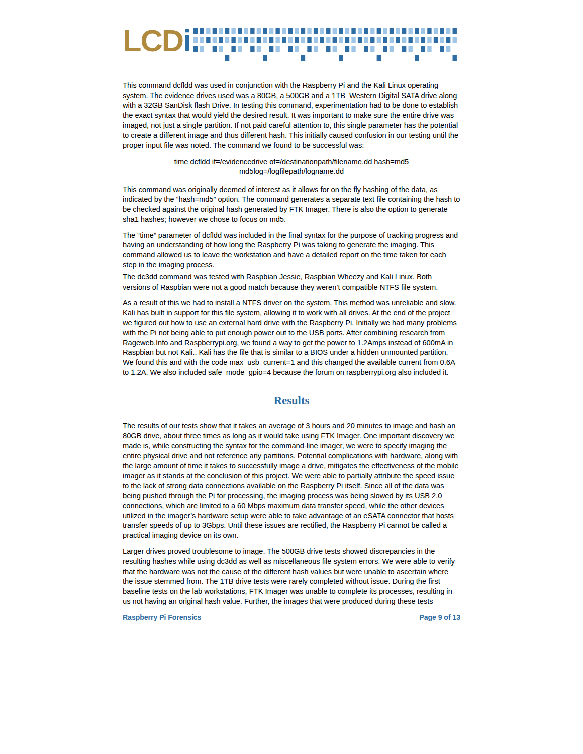LCDi
This command dcfldd was used in conjunction with the Raspberry Pi and the Kali Linux operating system. The evidence drives used was a 80GB, a 500GB and a 1TB Western Digital SATA drive along with a 32GB SanDisk flash Drive. In testing this command, experimentation had to be done to establish the exact syntax that would yield the desired result. It was important to make sure the entire drive was imaged, not just a single partition. If not paid careful attention to, this single parameter has the potential to create a different image and thus different hash. This initially caused confusion in our testing until the proper input file was noted. The command we found to be successful was:
time dcfldd if=/evidencedrive of=/destinationpath/filename.dd hash=md5
md5log=/logfilepath/logname.dd
This command was originally deemed of interest as it allows for on the fly hashing of the data, as indicated by the “hash=md5” option. The command generates a separate text file containing the hash to be checked against the original hash generated by FTK Imager. There is also the option to generate sha1 hashes; however we chose to focus on md5.
The “time” parameter of dcfldd was included in the final syntax for the purpose of tracking progress and having an understanding of how long the Raspberry Pi was taking to generate the imaging. This command allowed us to leave the workstation and have a detailed report on the time taken for each step in the imaging process.
The dc3dd command was tested with Raspbian Jessie, Raspbian Wheezy and Kali Linux. Both versions of Raspbian were not a good match because they weren’t compatible NTFS file system.
As a result of this we had to install a NTFS driver on the system. This method was unreliable and slow. Kali has built in support for this file system, allowing it to work with all drives. At the end of the project we figured out how to use an external hard drive with the Raspberry Pi. Initially we had many problems with the Pi not being able to put enough power out to the USB ports. After combining research from Rageweb.Info and Raspberrypi.org, we found a way to get the power to 1.2Amps instead of 600mA in Raspbian but not Kali.. Kali has the file that is similar to a BIOS under a hidden unmounted partition. We found this and with the code max_usb_current=1 and this changed the available current from 0.6A to 1.2A. We also included safe_mode_gpio=4 because the forum on raspberrypi.org also included it.
Results
The results of our tests show that it takes an average of 3 hours and 20 minutes to image and hash an 80GB drive, about three times as long as it would take using FTK Imager. One important discovery we made is, while constructing the syntax for the command-line imager, we were to specify imaging the entire physical drive and not reference any partitions. Potential complications with hardware, along with the large amount of time it takes to successfully image a drive, mitigates the effectiveness of the mobile imager as it stands at the conclusion of this project. We were able to partially attribute the speed issue to the lack of strong data connections available on the Raspberry Pi itself. Since all of the data was being pushed through the Pi for processing, the imaging process was being slowed by its USB 2.0 connections, which are limited to a 60 Mbps maximum data transfer speed, while the other devices utilized in the imager’s hardware setup were able to take advantage of an eSATA connector that hosts transfer speeds of up to 3Gbps. Until these issues are rectified, the Raspberry Pi cannot be called a practical imaging device on its own.
Larger drives proved troublesome to image. The 500GB drive tests showed discrepancies in the resulting hashes while using dc3dd as well as miscellaneous file system errors. We were able to verify that the hardware was not the cause of the different hash values but were unable to ascertain where the issue stemmed from. The 1TB drive tests were rarely completed without issue. During the first baseline tests on the lab workstations, FTK Imager was unable to complete its processes, resulting in us not having an original hash value. Further, the images that were produced during these tests
Raspberry Pi Forensics Page 9 of 13